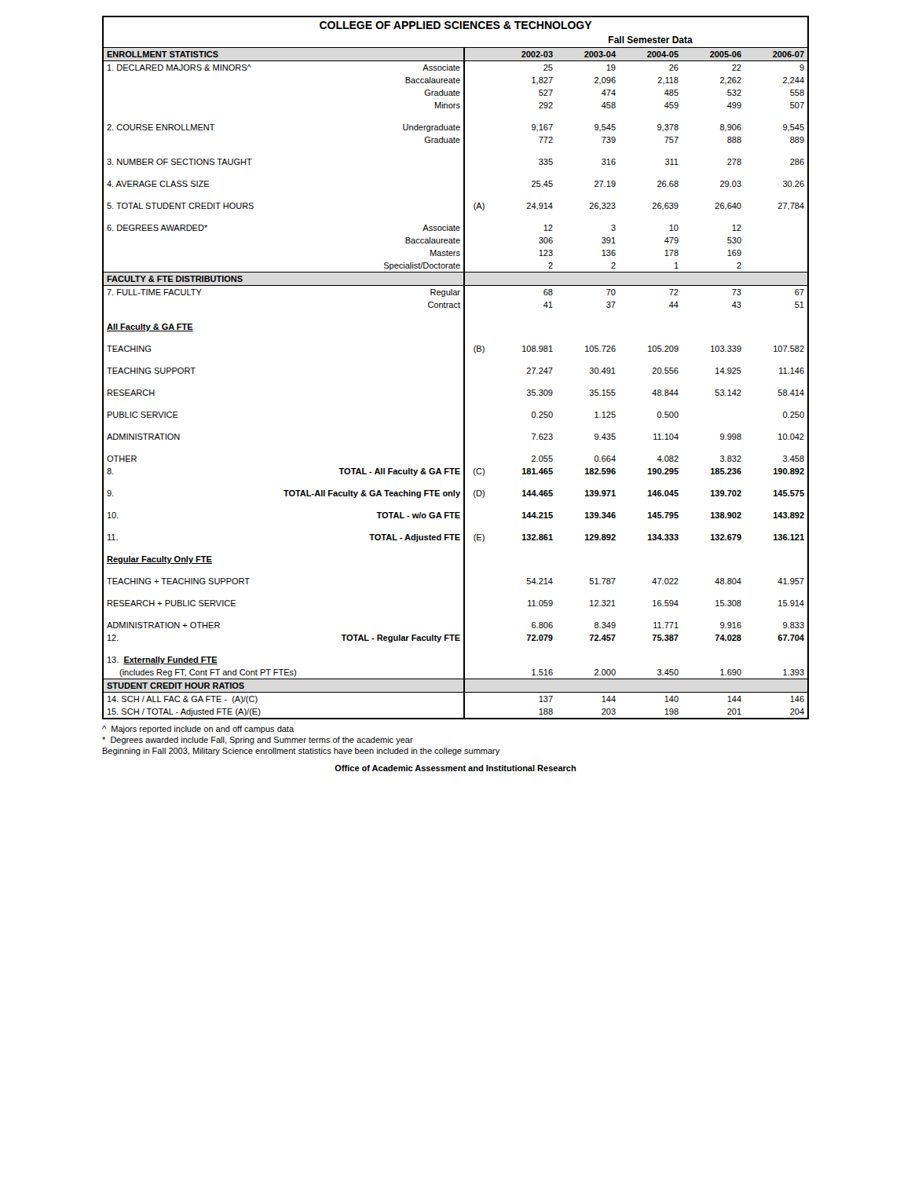| COLLEGE OF APPLIED SCIENCES & TECHNOLOGY |
| | Fall Semester Data |
| ENROLLMENT STATISTICS | | 2002-03 | 2003-04 | 2004-05 | 2005-06 | 2006-07 |
| 1. DECLARED MAJORS & MINORS^ | Associate | | 25 | 19 | 26 | 22 | 9 |
| | Baccalaureate | | 1,827 | 2,096 | 2,118 | 2,262 | 2,244 |
| | Graduate | | 527 | 474 | 485 | 532 | 558 |
| | Minors | | 292 | 458 | 459 | 499 | 507 |
| 2. COURSE ENROLLMENT | Undergraduate | | 9,167 | 9,545 | 9,378 | 8,906 | 9,545 |
| | Graduate | | 772 | 739 | 757 | 888 | 889 |
| 3. NUMBER OF SECTIONS TAUGHT | | 335 | 316 | 311 | 278 | 286 |
| 4. AVERAGE CLASS SIZE | | 25.45 | 27.19 | 26.68 | 29.03 | 30.26 |
| 5. TOTAL STUDENT CREDIT HOURS | (A) | 24,914 | 26,323 | 26,639 | 26,640 | 27,784 |
| 6. DEGREES AWARDED* | Associate | | 12 | 3 | 10 | 12 | |
| | Baccalaureate | | 306 | 391 | 479 | 530 | |
| | Masters | | 123 | 136 | 178 | 169 | |
| | Specialist/Doctorate | | 2 | 2 | 1 | 2 | |
| FACULTY & FTE DISTRIBUTIONS | | |
| 7. FULL-TIME FACULTY | Regular | | 68 | 70 | 72 | 73 | 67 |
| | Contract | | 41 | 37 | 44 | 43 | 51 |
| All Faculty & GA FTE | | |
| TEACHING | (B) | 108.981 | 105.726 | 105.209 | 103.339 | 107.582 |
| TEACHING SUPPORT | | 27.247 | 30.491 | 20.556 | 14.925 | 11.146 |
| RESEARCH | | 35.309 | 35.155 | 48.844 | 53.142 | 58.414 |
| PUBLIC SERVICE | | 0.250 | 1.125 | 0.500 | | 0.250 |
| ADMINISTRATION | | 7.623 | 9.435 | 11.104 | 9.998 | 10.042 |
| OTHER | | 2.055 | 0.664 | 4.082 | 3.832 | 3.458 |
| 8. | TOTAL - All Faculty & GA FTE | (C) | 181.465 | 182.596 | 190.295 | 185.236 | 190.892 |
| 9. | TOTAL-All Faculty & GA Teaching FTE only | (D) | 144.465 | 139.971 | 146.045 | 139.702 | 145.575 |
| 10. | TOTAL - w/o GA FTE | | 144.215 | 139.346 | 145.795 | 138.902 | 143.892 |
| 11. | TOTAL - Adjusted FTE | (E) | 132.861 | 129.892 | 134.333 | 132.679 | 136.121 |
| Regular Faculty Only FTE | | |
| TEACHING + TEACHING SUPPORT | | 54.214 | 51.787 | 47.022 | 48.804 | 41.957 |
| RESEARCH + PUBLIC SERVICE | | 11.059 | 12.321 | 16.594 | 15.308 | 15.914 |
| ADMINISTRATION + OTHER | | 6.806 | 8.349 | 11.771 | 9.916 | 9.833 |
| 12. | TOTAL - Regular Faculty FTE | | 72.079 | 72.457 | 75.387 | 74.028 | 67.704 |
| 13. Externally Funded FTE | | |
| (includes Reg FT, Cont FT and Cont PT FTEs) | | 1.516 | 2.000 | 3.450 | 1.690 | 1.393 |
| STUDENT CREDIT HOUR RATIOS | | |
| 14. SCH / ALL FAC & GA FTE - (A)/(C) | | 137 | 144 | 140 | 144 | 146 |
| 15. SCH / TOTAL - Adjusted FTE (A)/(E) | | 188 | 203 | 198 | 201 | 204 |
^ Majors reported include on and off campus data
* Degrees awarded include Fall, Spring and Summer terms of the academic year
Beginning in Fall 2003, Military Science enrollment statistics have been included in the college summary
Office of Academic Assessment and Institutional Research